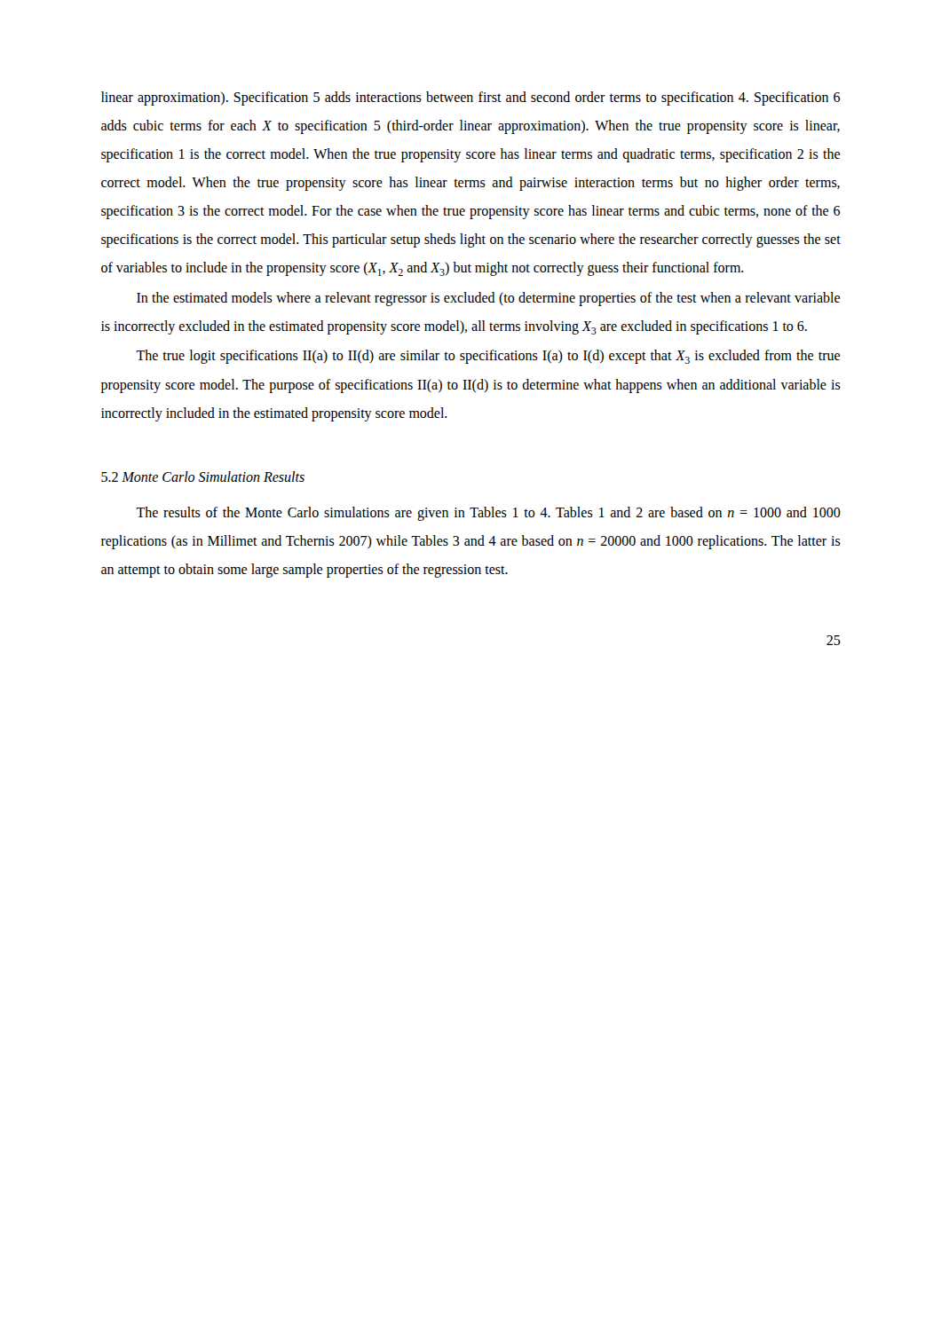linear approximation). Specification 5 adds interactions between first and second order terms to specification 4. Specification 6 adds cubic terms for each X to specification 5 (third-order linear approximation). When the true propensity score is linear, specification 1 is the correct model. When the true propensity score has linear terms and quadratic terms, specification 2 is the correct model. When the true propensity score has linear terms and pairwise interaction terms but no higher order terms, specification 3 is the correct model. For the case when the true propensity score has linear terms and cubic terms, none of the 6 specifications is the correct model. This particular setup sheds light on the scenario where the researcher correctly guesses the set of variables to include in the propensity score (X1, X2 and X3) but might not correctly guess their functional form.
In the estimated models where a relevant regressor is excluded (to determine properties of the test when a relevant variable is incorrectly excluded in the estimated propensity score model), all terms involving X3 are excluded in specifications 1 to 6.
The true logit specifications II(a) to II(d) are similar to specifications I(a) to I(d) except that X3 is excluded from the true propensity score model. The purpose of specifications II(a) to II(d) is to determine what happens when an additional variable is incorrectly included in the estimated propensity score model.
5.2 Monte Carlo Simulation Results
The results of the Monte Carlo simulations are given in Tables 1 to 4. Tables 1 and 2 are based on n = 1000 and 1000 replications (as in Millimet and Tchernis 2007) while Tables 3 and 4 are based on n = 20000 and 1000 replications. The latter is an attempt to obtain some large sample properties of the regression test.
25